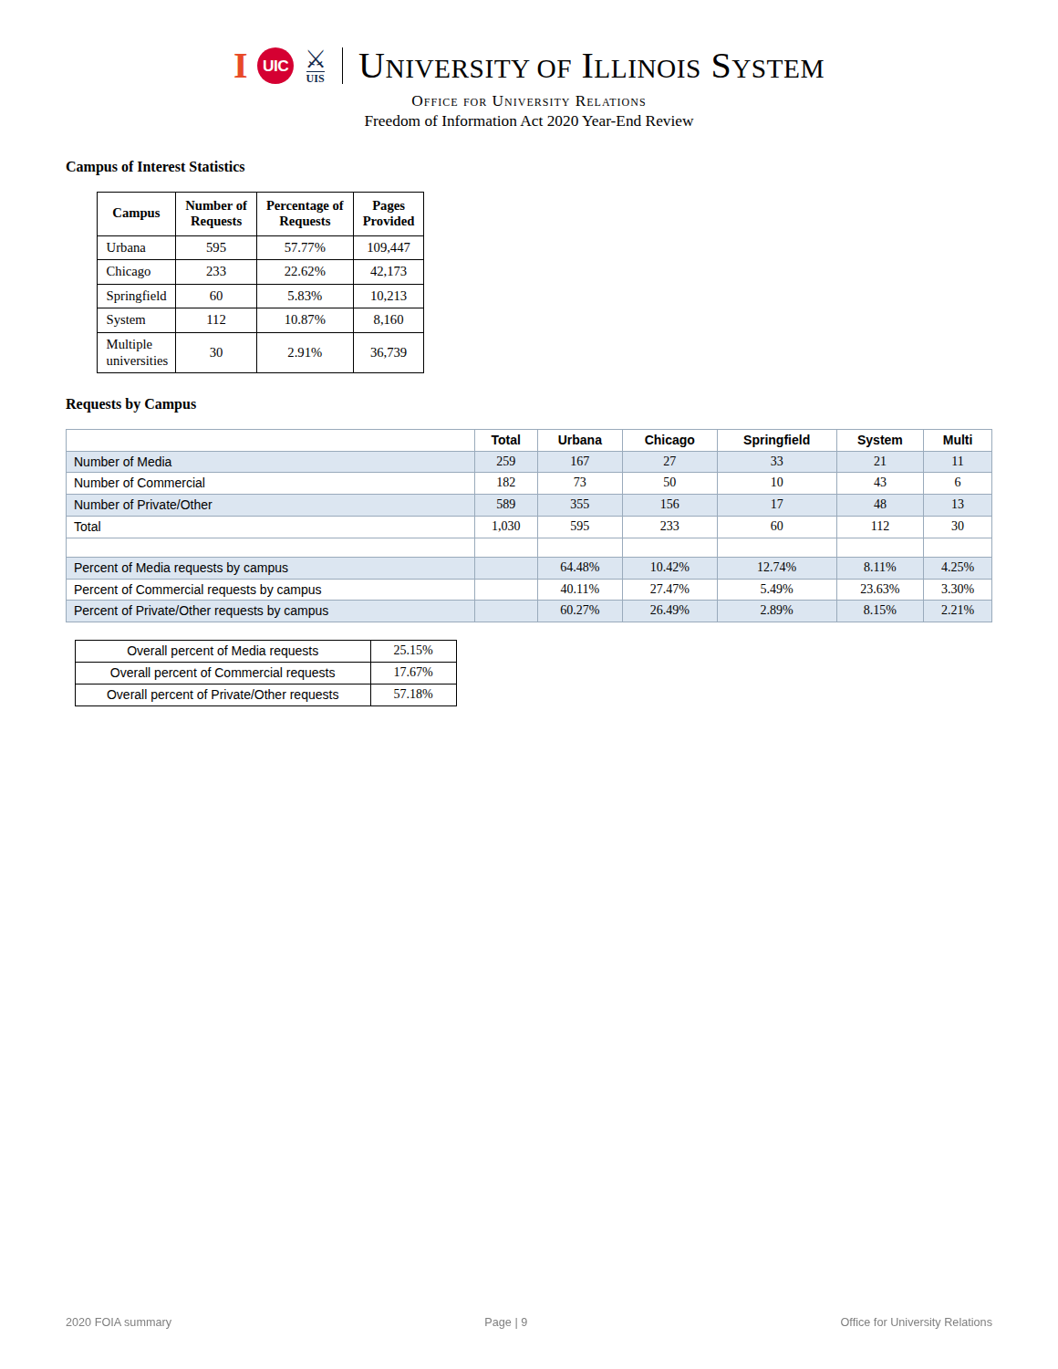I UIC ⚔UIS
UNIVERSITY OF ILLINOIS SYSTEM
Office for University Relations
Freedom of Information Act 2020 Year-End Review
Campus of Interest Statistics
| Campus | Number of Requests | Percentage of Requests | Pages Provided |
| --- | --- | --- | --- |
| Urbana | 595 | 57.77% | 109,447 |
| Chicago | 233 | 22.62% | 42,173 |
| Springfield | 60 | 5.83% | 10,213 |
| System | 112 | 10.87% | 8,160 |
| Multiple universities | 30 | 2.91% | 36,739 |
Requests by Campus
| | Total | Urbana | Chicago | Springfield | System | Multi |
| --- | --- | --- | --- | --- | --- | --- |
| Number of Media | 259 | 167 | 27 | 33 | 21 | 11 |
| Number of Commercial | 182 | 73 | 50 | 10 | 43 | 6 |
| Number of Private/Other | 589 | 355 | 156 | 17 | 48 | 13 |
| Total | 1,030 | 595 | 233 | 60 | 112 | 30 |
| Percent of Media requests by campus | | 64.48% | 10.42% | 12.74% | 8.11% | 4.25% |
| Percent of Commercial requests by campus | | 40.11% | 27.47% | 5.49% | 23.63% | 3.30% |
| Percent of Private/Other requests by campus | | 60.27% | 26.49% | 2.89% | 8.15% | 2.21% |
| Overall percent of Media requests | 25.15% |
| Overall percent of Commercial requests | 17.67% |
| Overall percent of Private/Other requests | 57.18% |
2020 FOIA summary Page | 9 Office for University Relations